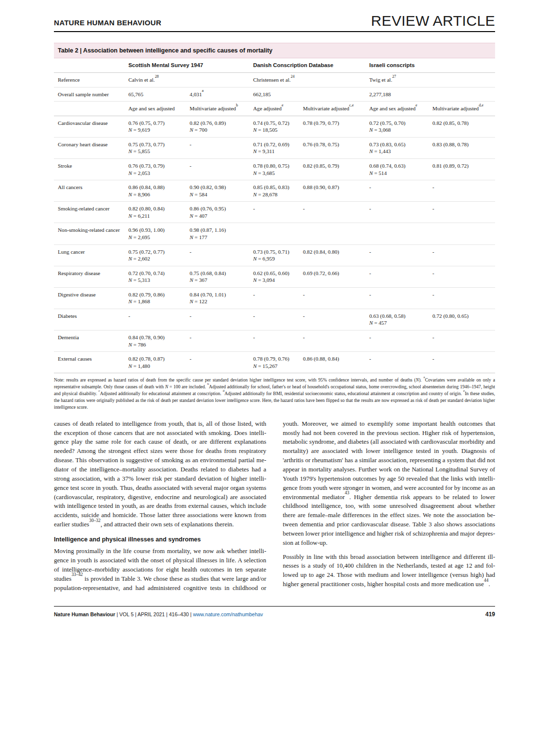Nature Human Behaviour
Review Article
Table 2 | Association between intelligence and specific causes of mortality
| | Scottish Mental Survey 1947 | Danish Conscription Database | Israeli conscripts |
| --- | --- | --- | --- |
| Reference | Calvin et al. 28 | Christensen et al. 24 | Twig et al. 27 |
| Overall sample number | 65,765 | 4,031 a | 662,185 | 2,277,188 |
| | Age and sex adjusted | Multivariate adjusted b | Age adjusted e | Multivariate adjusted c,e | Age and sex adjusted e | Multivariate adjusted d,e |
| Cardiovascular disease | 0.76 (0.75, 0.77) N = 9,619 | 0.82 (0.76, 0.89) N = 700 | 0.74 (0.75, 0.72) N = 18,505 | 0.78 (0.79, 0.77) | 0.72 (0.75, 0.70) N = 3,068 | 0.82 (0.85, 0.78) |
| Coronary heart disease | 0.75 (0.73, 0.77) N = 5,855 | - | 0.71 (0.72, 0.69) N = 9,311 | 0.76 (0.78, 0.75) | 0.73 (0.83, 0.65) N = 1,443 | 0.83 (0.88, 0.78) |
| Stroke | 0.76 (0.73, 0.79) N = 2,053 | - | 0.78 (0.80, 0.75) N = 3,685 | 0.82 (0.85, 0.79) | 0.68 (0.74, 0.63) N = 514 | 0.81 (0.89, 0.72) |
| All cancers | 0.86 (0.84, 0.88) N = 8,906 | 0.90 (0.82, 0.98) N = 584 | 0.85 (0.85, 0.83) N = 28,678 | 0.88 (0.90, 0.87) | - | - |
| Smoking-related cancer | 0.82 (0.80, 0.84) N = 6,211 | 0.86 (0.76, 0.95) N = 407 | - | - | - | - |
| Non-smoking-related cancer | 0.96 (0.93, 1.00) N = 2,695 | 0.98 (0.87, 1.16) N = 177 | | | | |
| Lung cancer | 0.75 (0.72, 0.77) N = 2,602 | - | 0.73 (0.75, 0.71) N = 6,959 | 0.82 (0.84, 0.80) | - | - |
| Respiratory disease | 0.72 (0.70, 0.74) N = 5,313 | 0.75 (0.68, 0.84) N = 367 | 0.62 (0.65, 0.60) N = 3,094 | 0.69 (0.72, 0.66) | - | - |
| Digestive disease | 0.82 (0.79, 0.86) N = 1,868 | 0.84 (0.70, 1.01) N = 122 | - | - | - | - |
| Diabetes | - | - | - | - | 0.63 (0.68, 0.58) N = 457 | 0.72 (0.80, 0.65) |
| Dementia | 0.84 (0.78, 0.90) N = 786 | - | - | - | - | - |
| External causes | 0.82 (0.78, 0.87) N = 1,480 | - | 0.78 (0.79, 0.76) N = 15,267 | 0.86 (0.88, 0.84) | - | - |
Note: results are expressed as hazard ratios of death from the specific cause per standard deviation higher intelligence test score, with 95% confidence intervals, and number of deaths (N). aCovariates were available on only a representative subsample. Only those causes of death with N = 100 are included. bAdjusted additionally for school, father's or head of household's occupational status, home overcrowding, school absenteeism during 1946–1947, height and physical disability. cAdjusted additionally for educational attainment at conscription. dAdjusted additionally for BMI, residential socioeconomic status, educational attainment at conscription and country of origin. eIn these studies, the hazard ratios were originally published as the risk of death per standard deviation lower intelligence score. Here, the hazard ratios have been flipped so that the results are now expressed as risk of death per standard deviation higher intelligence score.
causes of death related to intelligence from youth, that is, all of those listed, with the exception of those cancers that are not associated with smoking. Does intelligence play the same role for each cause of death, or are different explanations needed? Among the strongest effect sizes were those for deaths from respiratory disease. This observation is suggestive of smoking as an environmental partial mediator of the intelligence–mortality association. Deaths related to diabetes had a strong association, with a 37% lower risk per standard deviation of higher intelligence test score in youth. Thus, deaths associated with several major organ systems (cardiovascular, respiratory, digestive, endocrine and neurological) are associated with intelligence tested in youth, as are deaths from external causes, which include accidents, suicide and homicide. Those latter three associations were known from earlier studies30–32, and attracted their own sets of explanations therein.
Intelligence and physical illnesses and syndromes
Moving proximally in the life course from mortality, we now ask whether intelligence in youth is associated with the onset of physical illnesses in life. A selection of intelligence–morbidity associations for eight health outcomes in ten separate studies33–42 is provided in Table 3. We chose these as studies that were large and/or population-representative, and had administered cognitive tests in childhood or youth. Moreover, we aimed to exemplify some important health outcomes that mostly had not been covered in the previous section. Higher risk of hypertension, metabolic syndrome, and diabetes (all associated with cardiovascular morbidity and mortality) are associated with lower intelligence tested in youth. Diagnosis of 'arthritis or rheumatism' has a similar association, representing a system that did not appear in mortality analyses. Further work on the National Longitudinal Survey of Youth 1979's hypertension outcomes by age 50 revealed that the links with intelligence from youth were stronger in women, and were accounted for by income as an environmental mediator43. Higher dementia risk appears to be related to lower childhood intelligence, too, with some unresolved disagreement about whether there are female–male differences in the effect sizes. We note the association between dementia and prior cardiovascular disease. Table 3 also shows associations between lower prior intelligence and higher risk of schizophrenia and major depression at follow-up.
Possibly in line with this broad association between intelligence and different illnesses is a study of 10,400 children in the Netherlands, tested at age 12 and followed up to age 24. Those with medium and lower intelligence (versus high) had higher general practitioner costs, higher hospital costs and more medication use44.
Nature Human Behaviour | VOL 5 | APRIL 2021 | 416–430 | www.nature.com/nathumbehav
419